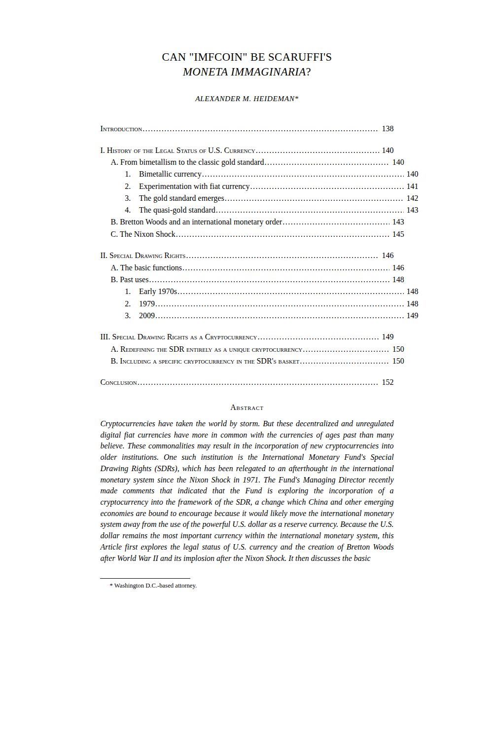CAN "IMFCOIN" BE SCARUFFI'S
MONETA IMMAGINARIA?
ALEXANDER M. HEIDEMAN*
Introduction .................................................................................................. 138
I. History of the Legal Status of U.S. Currency .................................................................................................. 140
A. From bimetallism to the classic gold standard .................................................................................................. 140
1. Bimetallic currency .................................................................................................. 140
2. Experimentation with fiat currency .................................................................................................. 141
3. The gold standard emerges .................................................................................................. 142
4. The quasi-gold standard .................................................................................................. 143
B. Bretton Woods and an international monetary order .................................................................................................. 143
C. The Nixon Shock .................................................................................................. 145
II. Special Drawing Rights .................................................................................................. 146
A. The basic functions .................................................................................................. 146
B. Past uses .................................................................................................. 148
1. Early 1970s .................................................................................................. 148
2. 1979 .................................................................................................. 148
3. 2009 .................................................................................................. 149
III. Special Drawing Rights as a Cryptocurrency .................................................................................................. 149
A. Redefining the SDR entirely as a unique cryptocurrency .................................................................................................. 150
B. Including a specific cryptocurrency in the SDR's basket .................................................................................................. 150
Conclusion .................................................................................................. 152
Abstract
Cryptocurrencies have taken the world by storm. But these decentralized and unregulated digital fiat currencies have more in common with the currencies of ages past than many believe. These commonalities may result in the incorporation of new cryptocurrencies into older institutions. One such institution is the International Monetary Fund's Special Drawing Rights (SDRs), which has been relegated to an afterthought in the international monetary system since the Nixon Shock in 1971. The Fund's Managing Director recently made comments that indicated that the Fund is exploring the incorporation of a cryptocurrency into the framework of the SDR, a change which China and other emerging economies are bound to encourage because it would likely move the international monetary system away from the use of the powerful U.S. dollar as a reserve currency. Because the U.S. dollar remains the most important currency within the international monetary system, this Article first explores the legal status of U.S. currency and the creation of Bretton Woods after World War II and its implosion after the Nixon Shock. It then discusses the basic
* Washington D.C.-based attorney.